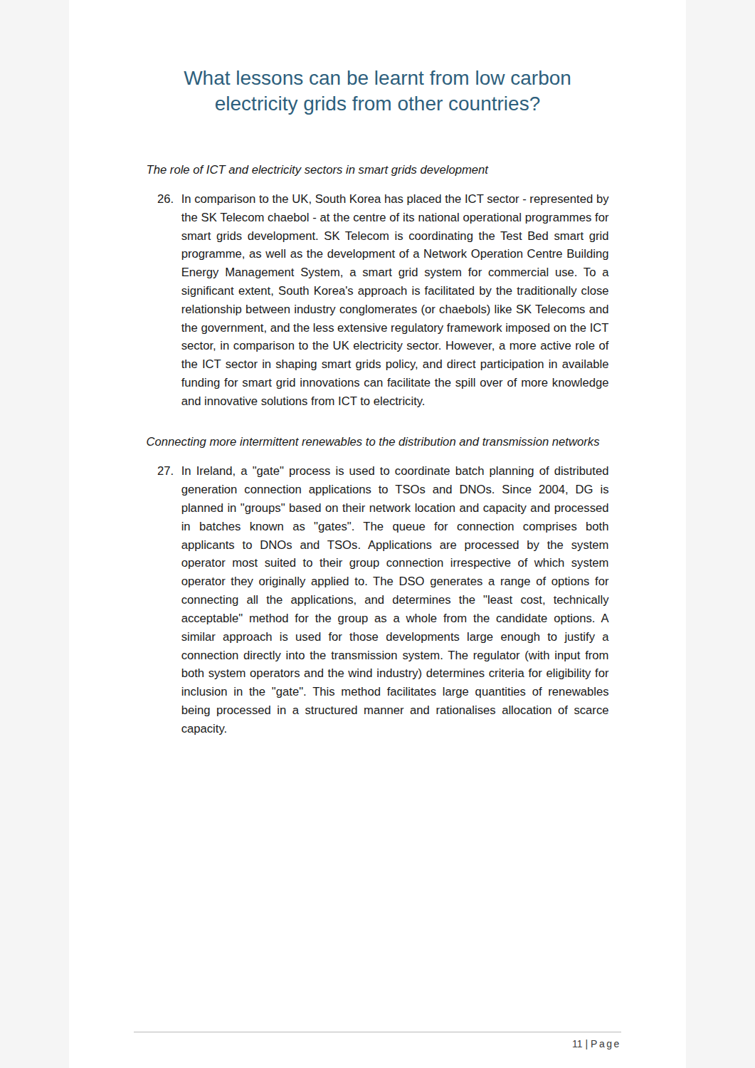What lessons can be learnt from low carbon electricity grids from other countries?
The role of ICT and electricity sectors in smart grids development
In comparison to the UK, South Korea has placed the ICT sector - represented by the SK Telecom chaebol - at the centre of its national operational programmes for smart grids development. SK Telecom is coordinating the Test Bed smart grid programme, as well as the development of a Network Operation Centre Building Energy Management System, a smart grid system for commercial use. To a significant extent, South Korea's approach is facilitated by the traditionally close relationship between industry conglomerates (or chaebols) like SK Telecoms and the government, and the less extensive regulatory framework imposed on the ICT sector, in comparison to the UK electricity sector. However, a more active role of the ICT sector in shaping smart grids policy, and direct participation in available funding for smart grid innovations can facilitate the spill over of more knowledge and innovative solutions from ICT to electricity.
Connecting more intermittent renewables to the distribution and transmission networks
In Ireland, a "gate" process is used to coordinate batch planning of distributed generation connection applications to TSOs and DNOs. Since 2004, DG is planned in "groups" based on their network location and capacity and processed in batches known as "gates". The queue for connection comprises both applicants to DNOs and TSOs. Applications are processed by the system operator most suited to their group connection irrespective of which system operator they originally applied to. The DSO generates a range of options for connecting all the applications, and determines the "least cost, technically acceptable" method for the group as a whole from the candidate options. A similar approach is used for those developments large enough to justify a connection directly into the transmission system. The regulator (with input from both system operators and the wind industry) determines criteria for eligibility for inclusion in the "gate". This method facilitates large quantities of renewables being processed in a structured manner and rationalises allocation of scarce capacity.
11 | Page